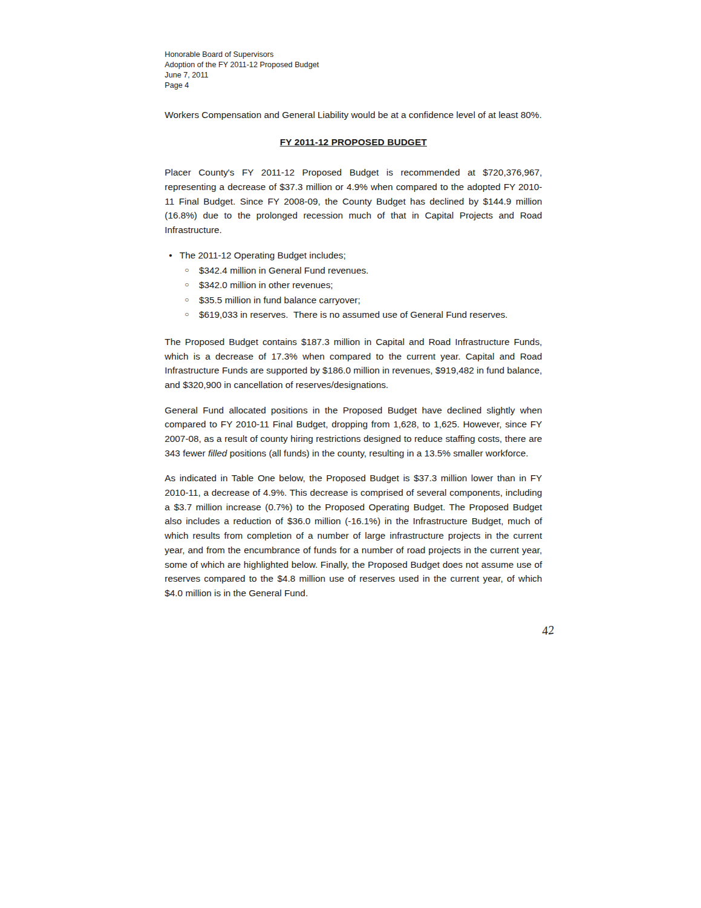Honorable Board of Supervisors
Adoption of the FY 2011-12 Proposed Budget
June 7, 2011
Page 4
Workers Compensation and General Liability would be at a confidence level of at least 80%.
FY 2011-12 PROPOSED BUDGET
Placer County's FY 2011-12 Proposed Budget is recommended at $720,376,967, representing a decrease of $37.3 million or 4.9% when compared to the adopted FY 2010-11 Final Budget. Since FY 2008-09, the County Budget has declined by $144.9 million (16.8%) due to the prolonged recession much of that in Capital Projects and Road Infrastructure.
The 2011-12 Operating Budget includes;
$342.4 million in General Fund revenues.
$342.0 million in other revenues;
$35.5 million in fund balance carryover;
$619,033 in reserves. There is no assumed use of General Fund reserves.
The Proposed Budget contains $187.3 million in Capital and Road Infrastructure Funds, which is a decrease of 17.3% when compared to the current year. Capital and Road Infrastructure Funds are supported by $186.0 million in revenues, $919,482 in fund balance, and $320,900 in cancellation of reserves/designations.
General Fund allocated positions in the Proposed Budget have declined slightly when compared to FY 2010-11 Final Budget, dropping from 1,628, to 1,625. However, since FY 2007-08, as a result of county hiring restrictions designed to reduce staffing costs, there are 343 fewer filled positions (all funds) in the county, resulting in a 13.5% smaller workforce.
As indicated in Table One below, the Proposed Budget is $37.3 million lower than in FY 2010-11, a decrease of 4.9%. This decrease is comprised of several components, including a $3.7 million increase (0.7%) to the Proposed Operating Budget. The Proposed Budget also includes a reduction of $36.0 million (-16.1%) in the Infrastructure Budget, much of which results from completion of a number of large infrastructure projects in the current year, and from the encumbrance of funds for a number of road projects in the current year, some of which are highlighted below. Finally, the Proposed Budget does not assume use of reserves compared to the $4.8 million use of reserves used in the current year, of which $4.0 million is in the General Fund.
42